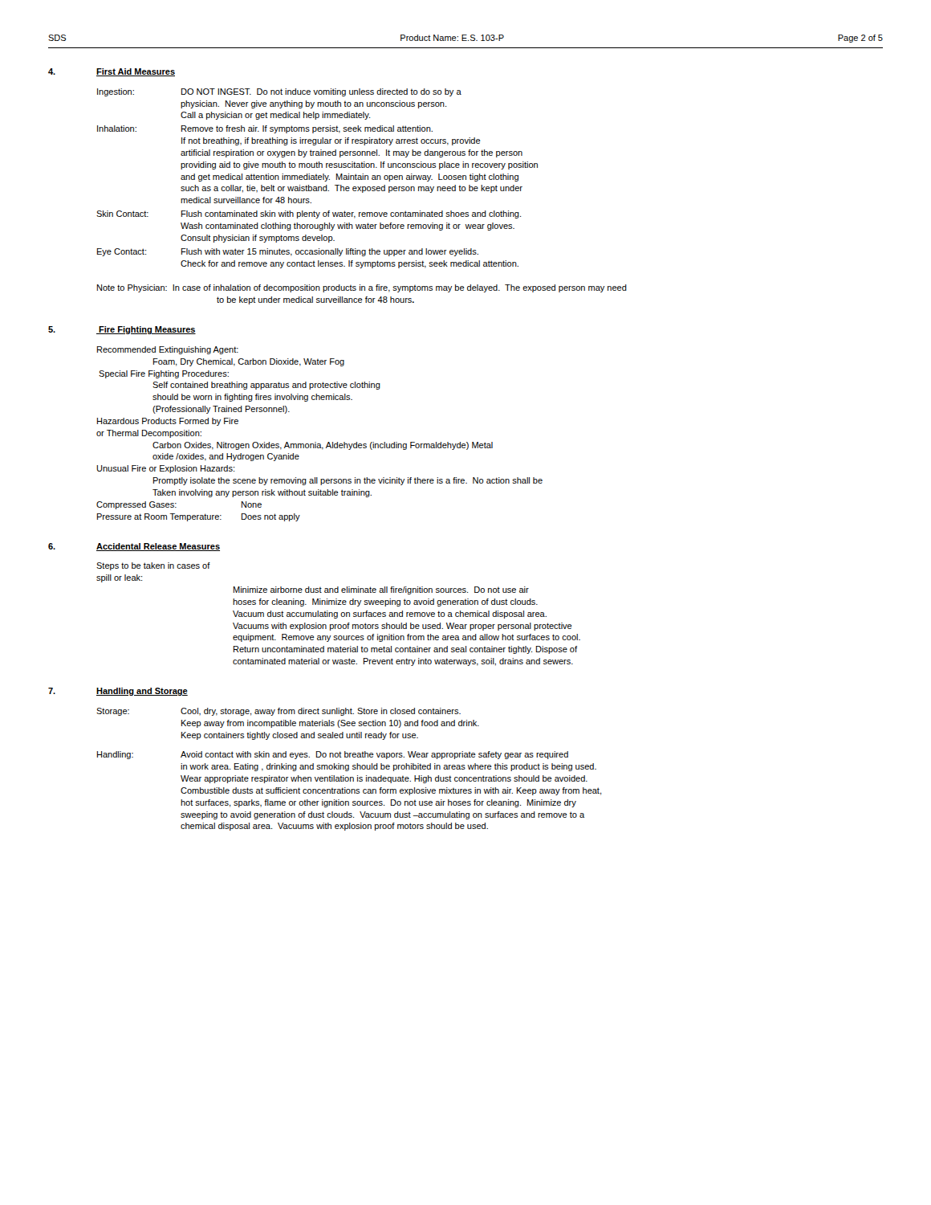SDS
Product Name: E.S. 103-P
Page 2 of 5
4. First Aid Measures
| Ingestion: | DO NOT INGEST. Do not induce vomiting unless directed to do so by a physician. Never give anything by mouth to an unconscious person. Call a physician or get medical help immediately. |
| Inhalation: | Remove to fresh air. If symptoms persist, seek medical attention. If not breathing, if breathing is irregular or if respiratory arrest occurs, provide artificial respiration or oxygen by trained personnel. It may be dangerous for the person providing aid to give mouth to mouth resuscitation. If unconscious place in recovery position and get medical attention immediately. Maintain an open airway. Loosen tight clothing such as a collar, tie, belt or waistband. The exposed person may need to be kept under medical surveillance for 48 hours. |
| Skin Contact: | Flush contaminated skin with plenty of water, remove contaminated shoes and clothing. Wash contaminated clothing thoroughly with water before removing it or wear gloves. Consult physician if symptoms develop. |
| Eye Contact: | Flush with water 15 minutes, occasionally lifting the upper and lower eyelids. Check for and remove any contact lenses. If symptoms persist, seek medical attention. |
Note to Physician: In case of inhalation of decomposition products in a fire, symptoms may be delayed. The exposed person may need to be kept under medical surveillance for 48 hours.
5. Fire Fighting Measures
Recommended Extinguishing Agent:
Foam, Dry Chemical, Carbon Dioxide, Water Fog
Special Fire Fighting Procedures:
Self contained breathing apparatus and protective clothing
should be worn in fighting fires involving chemicals.
(Professionally Trained Personnel).
Hazardous Products Formed by Fire
or Thermal Decomposition:
Carbon Oxides, Nitrogen Oxides, Ammonia, Aldehydes (including Formaldehyde) Metal
oxide /oxides, and Hydrogen Cyanide
Unusual Fire or Explosion Hazards:
Promptly isolate the scene by removing all persons in the vicinity if there is a fire. No action shall be
Taken involving any person risk without suitable training.
Compressed Gases: None
Pressure at Room Temperature: Does not apply
6. Accidental Release Measures
Steps to be taken in cases of
spill or leak:
Minimize airborne dust and eliminate all fire/ignition sources. Do not use air
hoses for cleaning. Minimize dry sweeping to avoid generation of dust clouds.
Vacuum dust accumulating on surfaces and remove to a chemical disposal area.
Vacuums with explosion proof motors should be used. Wear proper personal protective
equipment. Remove any sources of ignition from the area and allow hot surfaces to cool.
Return uncontaminated material to metal container and seal container tightly. Dispose of
contaminated material or waste. Prevent entry into waterways, soil, drains and sewers.
7. Handling and Storage
| Storage: | Cool, dry, storage, away from direct sunlight. Store in closed containers. Keep away from incompatible materials (See section 10) and food and drink. Keep containers tightly closed and sealed until ready for use. |
| Handling: | Avoid contact with skin and eyes. Do not breathe vapors. Wear appropriate safety gear as required in work area. Eating , drinking and smoking should be prohibited in areas where this product is being used. Wear appropriate respirator when ventilation is inadequate. High dust concentrations should be avoided. Combustible dusts at sufficient concentrations can form explosive mixtures in with air. Keep away from heat, hot surfaces, sparks, flame or other ignition sources. Do not use air hoses for cleaning. Minimize dry sweeping to avoid generation of dust clouds. Vacuum dust –accumulating on surfaces and remove to a chemical disposal area. Vacuums with explosion proof motors should be used. |